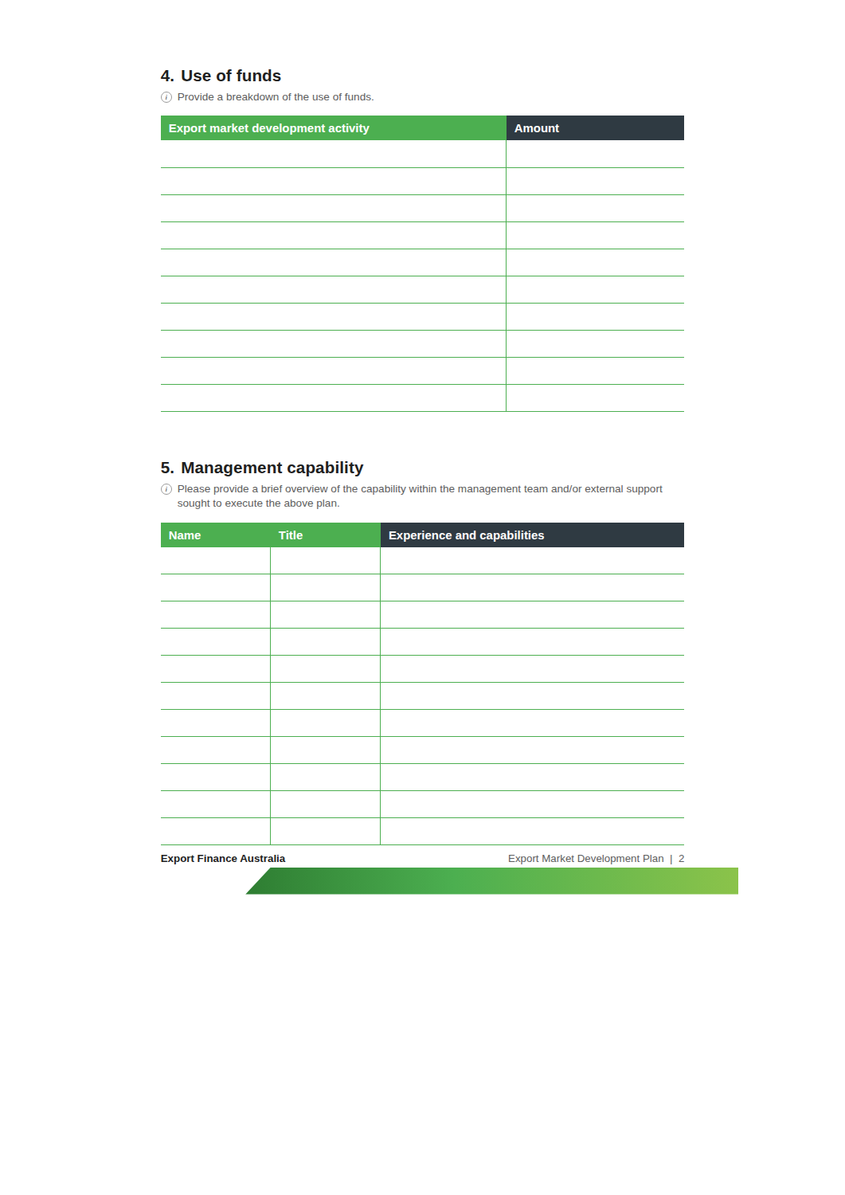4. Use of funds
iProvide a breakdown of the use of funds.
| Export market development activity | Amount |
| --- | --- |
5. Management capability
iPlease provide a brief overview of the capability within the management team and/or external support
sought to execute the above plan.
| Name | Title | Experience and capabilities |
| --- | --- | --- |
Export Finance Australia
Export Market Development Plan | 2